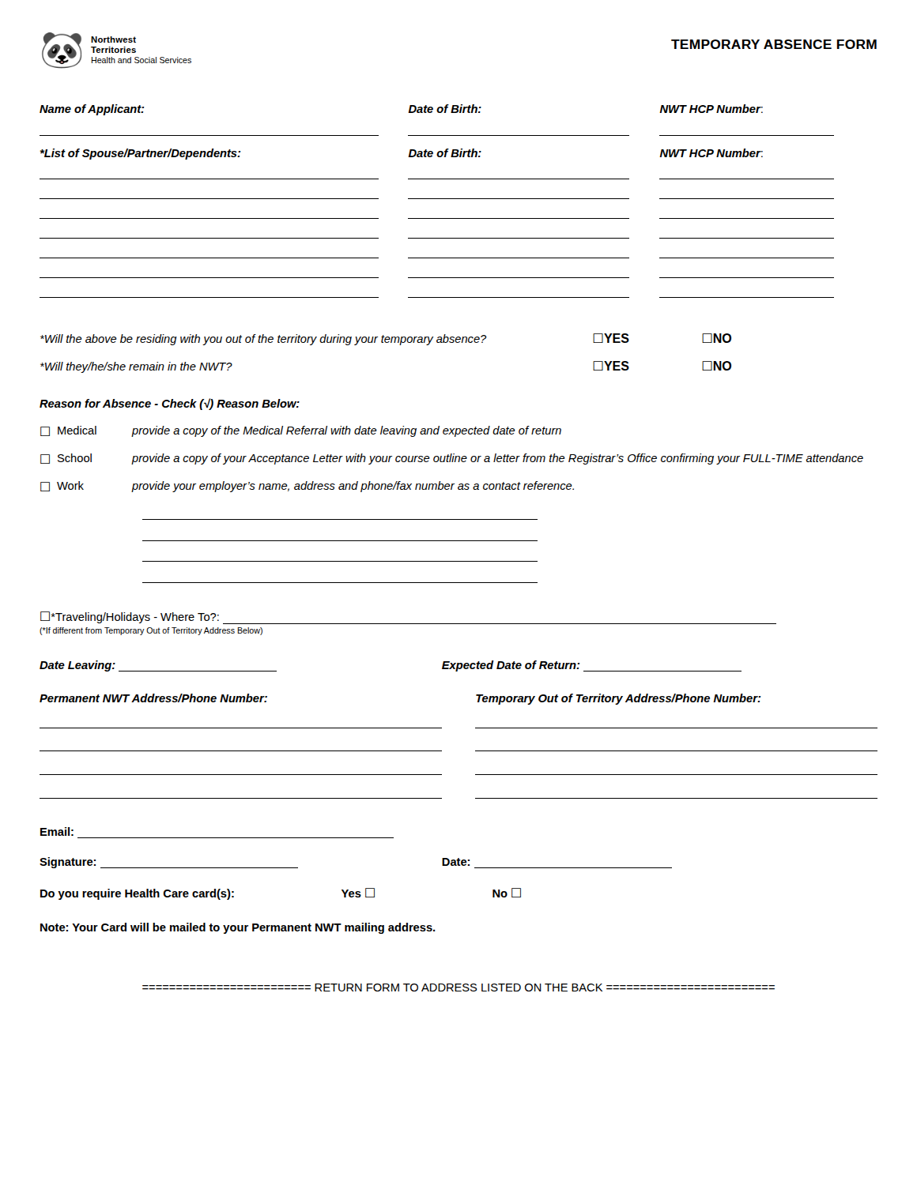🐼
Northwest
Territories
Health and Social Services
TEMPORARY ABSENCE FORM
Name of Applicant:
Date of Birth:
NWT HCP Number:
*List of Spouse/Partner/Dependents:
Date of Birth:
NWT HCP Number:
*Will the above be residing with you out of the territory during your temporary absence?
☐YES
☐NO
*Will they/he/she remain in the NWT?
☐YES
☐NO
Reason for Absence - Check (√) Reason Below:
☐
Medical
provide a copy of the Medical Referral with date leaving and expected date of return
☐
School
provide a copy of your Acceptance Letter with your course outline or a letter from the Registrar’s Office confirming your FULL-TIME attendance
☐
Work
provide your employer’s name, address and phone/fax number as a contact reference.
☐*Traveling/Holidays - Where To?:
(*If different from Temporary Out of Territory Address Below)
Date Leaving:
Expected Date of Return:
Permanent NWT Address/Phone Number:
Temporary Out of Territory Address/Phone Number:
Email:
Signature:
Date:
Do you require Health Care card(s):
Yes ☐
No ☐
Note: Your Card will be mailed to your Permanent NWT mailing address.
========================= RETURN FORM TO ADDRESS LISTED ON THE BACK =========================